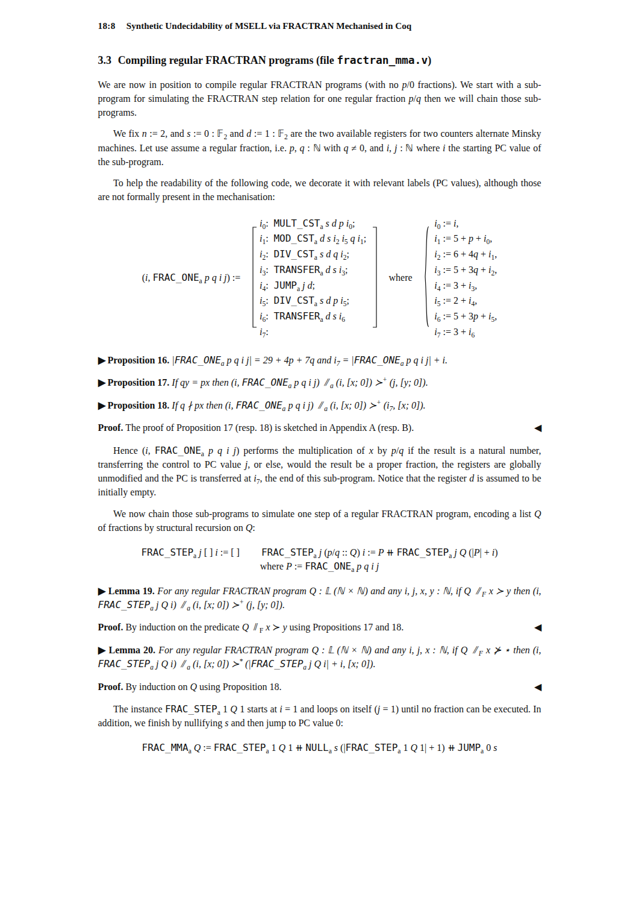18:8 Synthetic Undecidability of MSELL via FRACTRAN Mechanised in Coq
3.3 Compiling regular FRACTRAN programs (file fractran_mma.v)
We are now in position to compile regular FRACTRAN programs (with no p/0 fractions). We start with a sub-program for simulating the FRACTRAN step relation for one regular fraction p/q then we will chain those sub-programs.
We fix n := 2, and s := 0 : 𝔽2 and d := 1 : 𝔽2 are the two available registers for two counters alternate Minsky machines. Let use assume a regular fraction, i.e. p, q : ℕ with q ≠ 0, and i, j : ℕ where i the starting PC value of the sub-program.
To help the readability of the following code, we decorate it with relevant labels (PC values), although those are not formally present in the mechanisation:
(i, FRAC_ONEa p q i j) :=
| i 0 : | MULT_CST a s d p i 0 ; |
| i 1 : | MOD_CST a d s i 2 i 5 q i 1 ; |
| i 2 : | DIV_CST a s d q i 2 ; |
| i 3 : | TRANSFER a d s i 3 ; |
| i 4 : | JUMP a j d ; |
| i 5 : | DIV_CST a s d p i 5 ; |
| i 6 : | TRANSFER a d s i 6 |
| i 7 : | |
where
| i 0 := i , |
| i 1 := 5 + p + i 0 , |
| i 2 := 6 + 4 q + i 1 , |
| i 3 := 5 + 3 q + i 2 , |
| i 4 := 3 + i 3 , |
| i 5 := 2 + i 4 , |
| i 6 := 5 + 3 p + i 5 , |
| i 7 := 3 + i 6 |
▶ Proposition 16. |FRAC_ONEa p q i j| = 29 + 4p + 7q and i7 = |FRAC_ONEa p q i j| + i.
▶ Proposition 17. If qy = px then (i, FRAC_ONEa p q i j) ⫽a (i, [x; 0]) ≻+ (j, [y; 0]).
▶ Proposition 18. If q ∤ px then (i, FRAC_ONEa p q i j) ⫽a (i, [x; 0]) ≻+ (i7, [x; 0]).
Proof. The proof of Proposition 17 (resp. 18) is sketched in Appendix A (resp. B). ◀
Hence (i, FRAC_ONEa p q i j) performs the multiplication of x by p/q if the result is a natural number, transferring the control to PC value j, or else, would the result be a proper fraction, the registers are globally unmodified and the PC is transferred at i7, the end of this sub-program. Notice that the register d is assumed to be initially empty.
We now chain those sub-programs to simulate one step of a regular FRACTRAN program, encoding a list Q of fractions by structural recursion on Q:
FRAC_STEPa j [ ] i := [ ] FRAC_STEPa j (p/q :: Q) i := P ⧺ FRAC_STEPa j Q (|P| + i)
where P := FRAC_ONEa p q i j
▶ Lemma 19. For any regular FRACTRAN program Q : 𝕃 (ℕ × ℕ) and any i, j, x, y : ℕ, if Q ⫽F x ≻ y then (i, FRAC_STEPa j Q i) ⫽a (i, [x; 0]) ≻+ (j, [y; 0]).
Proof. By induction on the predicate Q ⫽F x ≻ y using Propositions 17 and 18. ◀
▶ Lemma 20. For any regular FRACTRAN program Q : 𝕃 (ℕ × ℕ) and any i, j, x : ℕ, if Q ⫽F x ⊁ ⋆ then (i, FRAC_STEPa j Q i) ⫽a (i, [x; 0]) ≻* (|FRAC_STEPa j Q i| + i, [x; 0]).
Proof. By induction on Q using Proposition 18. ◀
The instance FRAC_STEPa 1 Q 1 starts at i = 1 and loops on itself (j = 1) until no fraction can be executed. In addition, we finish by nullifying s and then jump to PC value 0:
FRAC_MMAa Q := FRAC_STEPa 1 Q 1 ⧺ NULLa s (|FRAC_STEPa 1 Q 1| + 1) ⧺ JUMPa 0 s